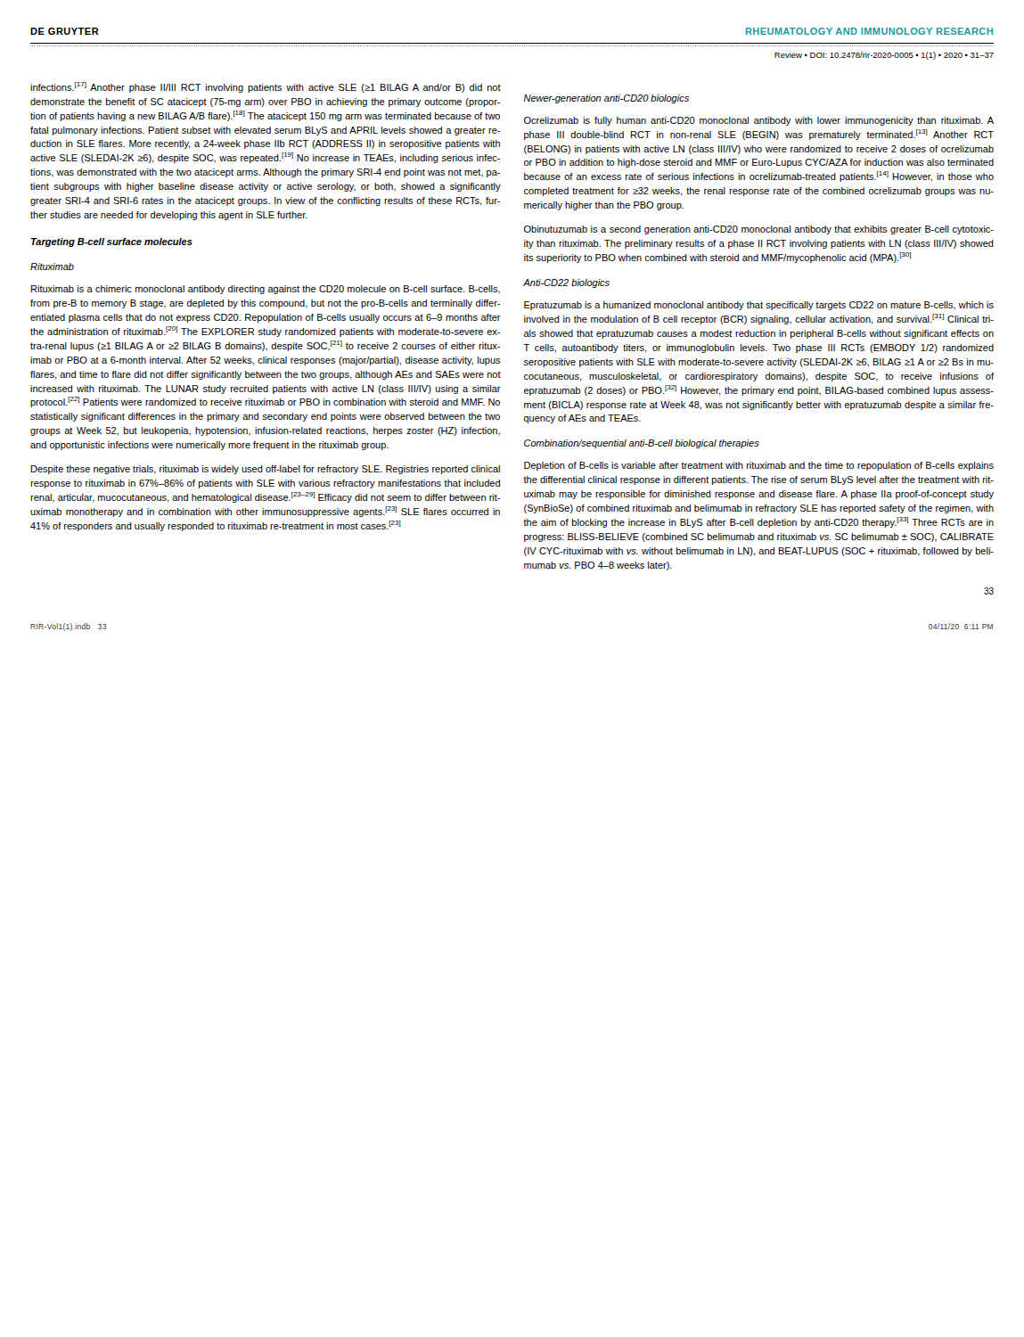DE GRUYTER
Rheumatology and Immunology Research
Review • DOI: 10.2478/rir-2020-0005 • 1(1) • 2020 • 31–37
infections.[17] Another phase II/III RCT involving patients with active SLE (≥1 BILAG A and/or B) did not demonstrate the benefit of SC atacicept (75-mg arm) over PBO in achieving the primary outcome (proportion of patients having a new BILAG A/B flare).[18] The atacicept 150 mg arm was terminated because of two fatal pulmonary infections. Patient subset with elevated serum BLyS and APRIL levels showed a greater reduction in SLE flares. More recently, a 24-week phase IIb RCT (ADDRESS II) in seropositive patients with active SLE (SLEDAI-2K ≥6), despite SOC, was repeated.[19] No increase in TEAEs, including serious infections, was demonstrated with the two atacicept arms. Although the primary SRI-4 end point was not met, patient subgroups with higher baseline disease activity or active serology, or both, showed a significantly greater SRI-4 and SRI-6 rates in the atacicept groups. In view of the conflicting results of these RCTs, further studies are needed for developing this agent in SLE further.
Targeting B-cell surface molecules
Rituximab
Rituximab is a chimeric monoclonal antibody directing against the CD20 molecule on B-cell surface. B-cells, from pre-B to memory B stage, are depleted by this compound, but not the pro-B-cells and terminally differentiated plasma cells that do not express CD20. Repopulation of B-cells usually occurs at 6–9 months after the administration of rituximab.[20] The EXPLORER study randomized patients with moderate-to-severe extra-renal lupus (≥1 BILAG A or ≥2 BILAG B domains), despite SOC,[21] to receive 2 courses of either rituximab or PBO at a 6-month interval. After 52 weeks, clinical responses (major/partial), disease activity, lupus flares, and time to flare did not differ significantly between the two groups, although AEs and SAEs were not increased with rituximab. The LUNAR study recruited patients with active LN (class III/IV) using a similar protocol.[22] Patients were randomized to receive rituximab or PBO in combination with steroid and MMF. No statistically significant differences in the primary and secondary end points were observed between the two groups at Week 52, but leukopenia, hypotension, infusion-related reactions, herpes zoster (HZ) infection, and opportunistic infections were numerically more frequent in the rituximab group.
Despite these negative trials, rituximab is widely used off-label for refractory SLE. Registries reported clinical response to rituximab in 67%–86% of patients with SLE with various refractory manifestations that included renal, articular, mucocutaneous, and hematological disease.[23–29] Efficacy did not seem to differ between rituximab monotherapy and in combination with other immunosuppressive agents.[23] SLE flares occurred in 41% of responders and usually responded to rituximab re-treatment in most cases.[23]
Newer-generation anti-CD20 biologics
Ocrelizumab is fully human anti-CD20 monoclonal antibody with lower immunogenicity than rituximab. A phase III double-blind RCT in non-renal SLE (BEGIN) was prematurely terminated.[13] Another RCT (BELONG) in patients with active LN (class III/IV) who were randomized to receive 2 doses of ocrelizumab or PBO in addition to high-dose steroid and MMF or Euro-Lupus CYC/AZA for induction was also terminated because of an excess rate of serious infections in ocrelizumab-treated patients.[14] However, in those who completed treatment for ≥32 weeks, the renal response rate of the combined ocrelizumab groups was numerically higher than the PBO group.
Obinutuzumab is a second generation anti-CD20 monoclonal antibody that exhibits greater B-cell cytotoxicity than rituximab. The preliminary results of a phase II RCT involving patients with LN (class III/IV) showed its superiority to PBO when combined with steroid and MMF/mycophenolic acid (MPA).[30]
Anti-CD22 biologics
Epratuzumab is a humanized monoclonal antibody that specifically targets CD22 on mature B-cells, which is involved in the modulation of B cell receptor (BCR) signaling, cellular activation, and survival.[31] Clinical trials showed that epratuzumab causes a modest reduction in peripheral B-cells without significant effects on T cells, autoantibody titers, or immunoglobulin levels. Two phase III RCTs (EMBODY 1/2) randomized seropositive patients with SLE with moderate-to-severe activity (SLEDAI-2K ≥6, BILAG ≥1 A or ≥2 Bs in mucocutaneous, musculoskeletal, or cardiorespiratory domains), despite SOC, to receive infusions of epratuzumab (2 doses) or PBO.[32] However, the primary end point, BILAG-based combined lupus assessment (BICLA) response rate at Week 48, was not significantly better with epratuzumab despite a similar frequency of AEs and TEAEs.
Combination/sequential anti-B-cell biological therapies
Depletion of B-cells is variable after treatment with rituximab and the time to repopulation of B-cells explains the differential clinical response in different patients. The rise of serum BLyS level after the treatment with rituximab may be responsible for diminished response and disease flare. A phase IIa proof-of-concept study (SynBioSe) of combined rituximab and belimumab in refractory SLE has reported safety of the regimen, with the aim of blocking the increase in BLyS after B-cell depletion by anti-CD20 therapy.[33] Three RCTs are in progress: BLISS-BELIEVE (combined SC belimumab and rituximab vs. SC belimumab ± SOC), CALIBRATE (IV CYC-rituximab with vs. without belimumab in LN), and BEAT-LUPUS (SOC + rituximab, followed by belimumab vs. PBO 4–8 weeks later).
33
RIR-Vol1(1).indb 33
04/11/20 6:11 PM